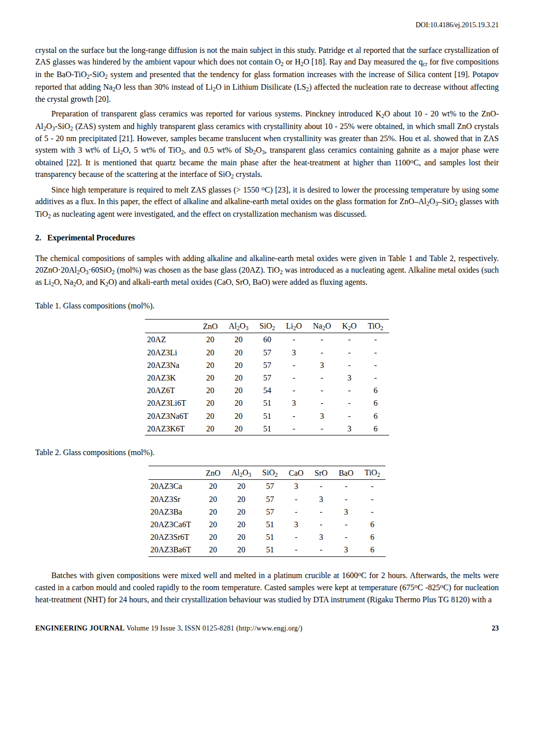DOI:10.4186/ej.2015.19.3.21
crystal on the surface but the long-range diffusion is not the main subject in this study. Patridge et al reported that the surface crystallization of ZAS glasses was hindered by the ambient vapour which does not contain O2 or H2O [18]. Ray and Day measured the qcr for five compositions in the BaO-TiO2-SiO2 system and presented that the tendency for glass formation increases with the increase of Silica content [19]. Potapov reported that adding Na2O less than 30% instead of Li2O in Lithium Disilicate (LS2) affected the nucleation rate to decrease without affecting the crystal growth [20].
Preparation of transparent glass ceramics was reported for various systems. Pinckney introduced K2O about 10 - 20 wt% to the ZnO-Al2O3-SiO2 (ZAS) system and highly transparent glass ceramics with crystallinity about 10 - 25% were obtained, in which small ZnO crystals of 5 - 20 nm precipitated [21]. However, samples became translucent when crystallinity was greater than 25%. Hou et al. showed that in ZAS system with 3 wt% of Li2O, 5 wt% of TiO2, and 0.5 wt% of Sb2O3, transparent glass ceramics containing gahnite as a major phase were obtained [22]. It is mentioned that quartz became the main phase after the heat-treatment at higher than 1100o C, and samples lost their transparency because of the scattering at the interface of SiO2 crystals.
Since high temperature is required to melt ZAS glasses (> 1550 o C) [23], it is desired to lower the processing temperature by using some additives as a flux. In this paper, the effect of alkaline and alkaline-earth metal oxides on the glass formation for ZnO–Al2O3–SiO2 glasses with TiO2 as nucleating agent were investigated, and the effect on crystallization mechanism was discussed.
2. Experimental Procedures
The chemical compositions of samples with adding alkaline and alkaline-earth metal oxides were given in Table 1 and Table 2, respectively. 20ZnO·20Al2O3·60SiO2 (mol%) was chosen as the base glass (20AZ). TiO2 was introduced as a nucleating agent. Alkaline metal oxides (such as Li2O, Na2O, and K2O) and alkali-earth metal oxides (CaO, SrO, BaO) were added as fluxing agents.
Table 1. Glass compositions (mol%).
| | ZnO | Al 2 O 3 | SiO 2 | Li 2 O | Na 2 O | K 2 O | TiO 2 |
| --- | --- | --- | --- | --- | --- | --- | --- |
| 20AZ | 20 | 20 | 60 | - | - | - | - |
| 20AZ3Li | 20 | 20 | 57 | 3 | - | - | - |
| 20AZ3Na | 20 | 20 | 57 | - | 3 | - | - |
| 20AZ3K | 20 | 20 | 57 | - | - | 3 | - |
| 20AZ6T | 20 | 20 | 54 | - | - | - | 6 |
| 20AZ3Li6T | 20 | 20 | 51 | 3 | - | - | 6 |
| 20AZ3Na6T | 20 | 20 | 51 | - | 3 | - | 6 |
| 20AZ3K6T | 20 | 20 | 51 | - | - | 3 | 6 |
Table 2. Glass compositions (mol%).
| | ZnO | Al 2 O 3 | SiO 2 | CaO | SrO | BaO | TiO 2 |
| --- | --- | --- | --- | --- | --- | --- | --- |
| 20AZ3Ca | 20 | 20 | 57 | 3 | - | - | - |
| 20AZ3Sr | 20 | 20 | 57 | - | 3 | - | - |
| 20AZ3Ba | 20 | 20 | 57 | - | - | 3 | - |
| 20AZ3Ca6T | 20 | 20 | 51 | 3 | - | - | 6 |
| 20AZ3Sr6T | 20 | 20 | 51 | - | 3 | - | 6 |
| 20AZ3Ba6T | 20 | 20 | 51 | - | - | 3 | 6 |
Batches with given compositions were mixed well and melted in a platinum crucible at 1600o C for 2 hours. Afterwards, the melts were casted in a carbon mould and cooled rapidly to the room temperature. Casted samples were kept at temperature (675o C -825o C) for nucleation heat-treatment (NHT) for 24 hours, and their crystallization behaviour was studied by DTA instrument (Rigaku Thermo Plus TG 8120) with a
ENGINEERING JOURNAL Volume 19 Issue 3, ISSN 0125-8281 (http://www.engj.org/)
23